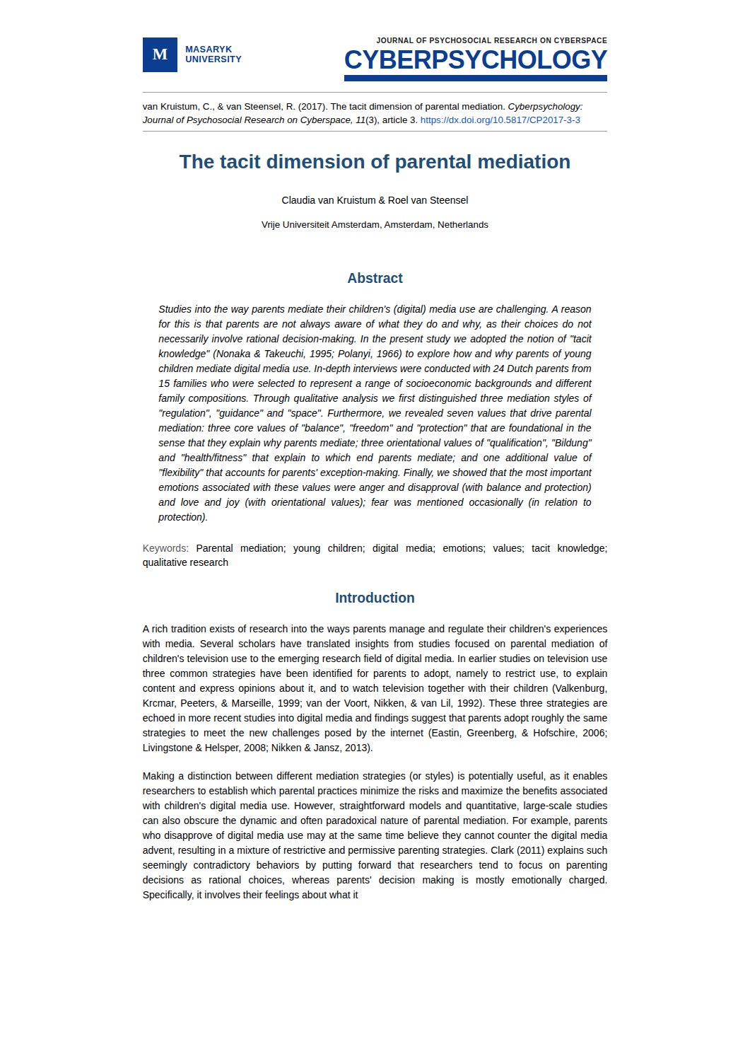M
MASARYK
UNIVERSITY
JOURNAL OF PSYCHOSOCIAL RESEARCH ON CYBERSPACE
CYBER PSYCHOLOGY
van Kruistum, C., & van Steensel, R. (2017). The tacit dimension of parental mediation. Cyberpsychology: Journal of Psychosocial Research on Cyberspace, 11(3), article 3. https://dx.doi.org/10.5817/CP2017-3-3
The tacit dimension of parental mediation
Claudia van Kruistum & Roel van Steensel
Vrije Universiteit Amsterdam, Amsterdam, Netherlands
Abstract
Studies into the way parents mediate their children's (digital) media use are challenging. A reason for this is that parents are not always aware of what they do and why, as their choices do not necessarily involve rational decision-making. In the present study we adopted the notion of "tacit knowledge" (Nonaka & Takeuchi, 1995; Polanyi, 1966) to explore how and why parents of young children mediate digital media use. In-depth interviews were conducted with 24 Dutch parents from 15 families who were selected to represent a range of socioeconomic backgrounds and different family compositions. Through qualitative analysis we first distinguished three mediation styles of "regulation", "guidance" and "space". Furthermore, we revealed seven values that drive parental mediation: three core values of "balance", "freedom" and "protection" that are foundational in the sense that they explain why parents mediate; three orientational values of "qualification", "Bildung" and "health/fitness" that explain to which end parents mediate; and one additional value of "flexibility" that accounts for parents' exception-making. Finally, we showed that the most important emotions associated with these values were anger and disapproval (with balance and protection) and love and joy (with orientational values); fear was mentioned occasionally (in relation to protection).
Keywords: Parental mediation; young children; digital media; emotions; values; tacit knowledge; qualitative research
Introduction
A rich tradition exists of research into the ways parents manage and regulate their children's experiences with media. Several scholars have translated insights from studies focused on parental mediation of children's television use to the emerging research field of digital media. In earlier studies on television use three common strategies have been identified for parents to adopt, namely to restrict use, to explain content and express opinions about it, and to watch television together with their children (Valkenburg, Krcmar, Peeters, & Marseille, 1999; van der Voort, Nikken, & van Lil, 1992). These three strategies are echoed in more recent studies into digital media and findings suggest that parents adopt roughly the same strategies to meet the new challenges posed by the internet (Eastin, Greenberg, & Hofschire, 2006; Livingstone & Helsper, 2008; Nikken & Jansz, 2013).
Making a distinction between different mediation strategies (or styles) is potentially useful, as it enables researchers to establish which parental practices minimize the risks and maximize the benefits associated with children's digital media use. However, straightforward models and quantitative, large-scale studies can also obscure the dynamic and often paradoxical nature of parental mediation. For example, parents who disapprove of digital media use may at the same time believe they cannot counter the digital media advent, resulting in a mixture of restrictive and permissive parenting strategies. Clark (2011) explains such seemingly contradictory behaviors by putting forward that researchers tend to focus on parenting decisions as rational choices, whereas parents' decision making is mostly emotionally charged. Specifically, it involves their feelings about what it